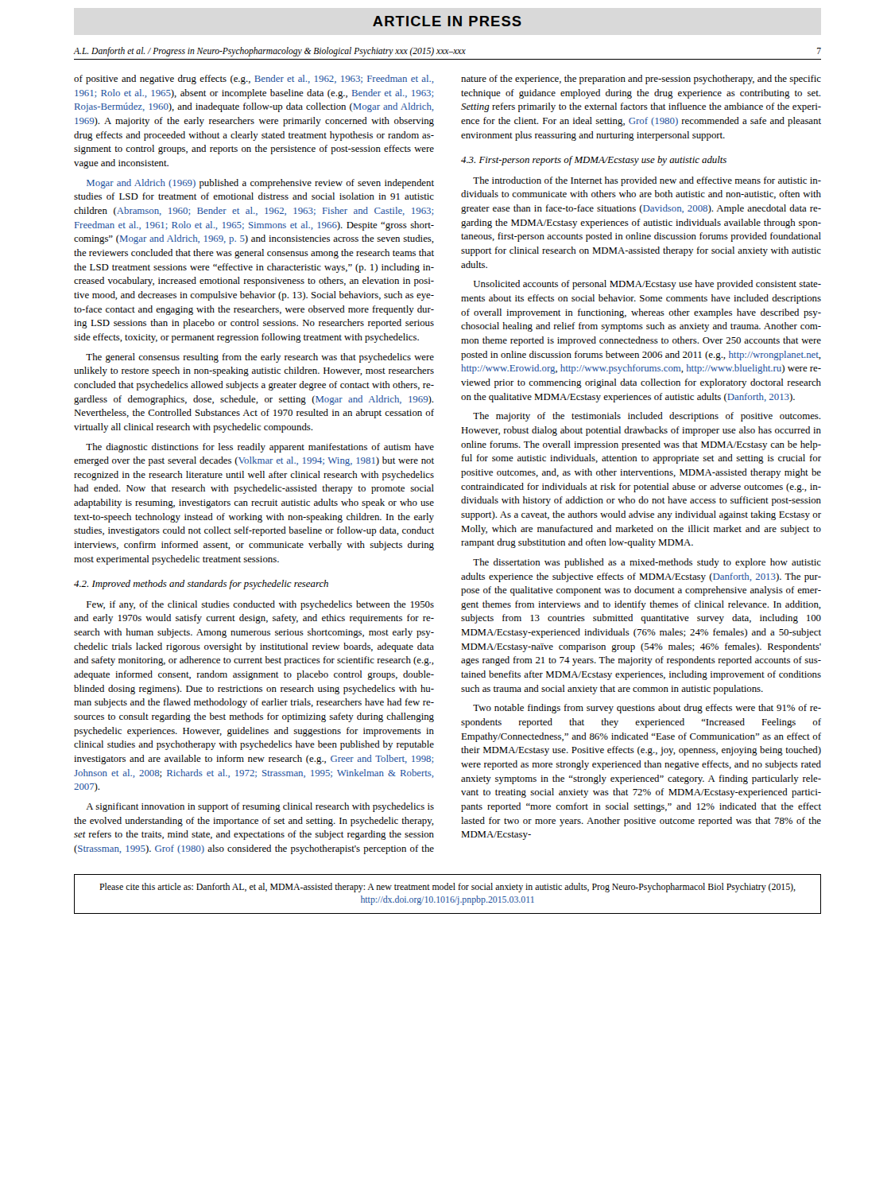ARTICLE IN PRESS
A.L. Danforth et al. / Progress in Neuro-Psychopharmacology & Biological Psychiatry xxx (2015) xxx–xxx 7
of positive and negative drug effects (e.g., Bender et al., 1962, 1963; Freedman et al., 1961; Rolo et al., 1965), absent or incomplete baseline data (e.g., Bender et al., 1963; Rojas-Bermúdez, 1960), and inadequate follow-up data collection (Mogar and Aldrich, 1969). A majority of the early researchers were primarily concerned with observing drug effects and proceeded without a clearly stated treatment hypothesis or random assignment to control groups, and reports on the persistence of post-session effects were vague and inconsistent.
Mogar and Aldrich (1969) published a comprehensive review of seven independent studies of LSD for treatment of emotional distress and social isolation in 91 autistic children (Abramson, 1960; Bender et al., 1962, 1963; Fisher and Castile, 1963; Freedman et al., 1961; Rolo et al., 1965; Simmons et al., 1966). Despite “gross shortcomings” (Mogar and Aldrich, 1969, p. 5) and inconsistencies across the seven studies, the reviewers concluded that there was general consensus among the research teams that the LSD treatment sessions were “effective in characteristic ways,” (p. 1) including increased vocabulary, increased emotional responsiveness to others, an elevation in positive mood, and decreases in compulsive behavior (p. 13). Social behaviors, such as eye-to-face contact and engaging with the researchers, were observed more frequently during LSD sessions than in placebo or control sessions. No researchers reported serious side effects, toxicity, or permanent regression following treatment with psychedelics.
The general consensus resulting from the early research was that psychedelics were unlikely to restore speech in non-speaking autistic children. However, most researchers concluded that psychedelics allowed subjects a greater degree of contact with others, regardless of demographics, dose, schedule, or setting (Mogar and Aldrich, 1969). Nevertheless, the Controlled Substances Act of 1970 resulted in an abrupt cessation of virtually all clinical research with psychedelic compounds.
The diagnostic distinctions for less readily apparent manifestations of autism have emerged over the past several decades (Volkmar et al., 1994; Wing, 1981) but were not recognized in the research literature until well after clinical research with psychedelics had ended. Now that research with psychedelic-assisted therapy to promote social adaptability is resuming, investigators can recruit autistic adults who speak or who use text-to-speech technology instead of working with non-speaking children. In the early studies, investigators could not collect self-reported baseline or follow-up data, conduct interviews, confirm informed assent, or communicate verbally with subjects during most experimental psychedelic treatment sessions.
4.2. Improved methods and standards for psychedelic research
Few, if any, of the clinical studies conducted with psychedelics between the 1950s and early 1970s would satisfy current design, safety, and ethics requirements for research with human subjects. Among numerous serious shortcomings, most early psychedelic trials lacked rigorous oversight by institutional review boards, adequate data and safety monitoring, or adherence to current best practices for scientific research (e.g., adequate informed consent, random assignment to placebo control groups, double-blinded dosing regimens). Due to restrictions on research using psychedelics with human subjects and the flawed methodology of earlier trials, researchers have had few resources to consult regarding the best methods for optimizing safety during challenging psychedelic experiences. However, guidelines and suggestions for improvements in clinical studies and psychotherapy with psychedelics have been published by reputable investigators and are available to inform new research (e.g., Greer and Tolbert, 1998; Johnson et al., 2008; Richards et al., 1972; Strassman, 1995; Winkelman & Roberts, 2007).
A significant innovation in support of resuming clinical research with psychedelics is the evolved understanding of the importance of set and setting. In psychedelic therapy, set refers to the traits, mind state, and expectations of the subject regarding the session (Strassman, 1995). Grof (1980) also considered the psychotherapist's perception of the nature of the experience, the preparation and pre-session psychotherapy, and the specific technique of guidance employed during the drug experience as contributing to set. Setting refers primarily to the external factors that influence the ambiance of the experience for the client. For an ideal setting, Grof (1980) recommended a safe and pleasant environment plus reassuring and nurturing interpersonal support.
4.3. First-person reports of MDMA/Ecstasy use by autistic adults
The introduction of the Internet has provided new and effective means for autistic individuals to communicate with others who are both autistic and non-autistic, often with greater ease than in face-to-face situations (Davidson, 2008). Ample anecdotal data regarding the MDMA/Ecstasy experiences of autistic individuals available through spontaneous, first-person accounts posted in online discussion forums provided foundational support for clinical research on MDMA-assisted therapy for social anxiety with autistic adults.
Unsolicited accounts of personal MDMA/Ecstasy use have provided consistent statements about its effects on social behavior. Some comments have included descriptions of overall improvement in functioning, whereas other examples have described psychosocial healing and relief from symptoms such as anxiety and trauma. Another common theme reported is improved connectedness to others. Over 250 accounts that were posted in online discussion forums between 2006 and 2011 (e.g., http://wrongplanet.net, http://www.Erowid.org, http://www.psychforums.com, http://www.bluelight.ru) were reviewed prior to commencing original data collection for exploratory doctoral research on the qualitative MDMA/Ecstasy experiences of autistic adults (Danforth, 2013).
The majority of the testimonials included descriptions of positive outcomes. However, robust dialog about potential drawbacks of improper use also has occurred in online forums. The overall impression presented was that MDMA/Ecstasy can be helpful for some autistic individuals, attention to appropriate set and setting is crucial for positive outcomes, and, as with other interventions, MDMA-assisted therapy might be contraindicated for individuals at risk for potential abuse or adverse outcomes (e.g., individuals with history of addiction or who do not have access to sufficient post-session support). As a caveat, the authors would advise any individual against taking Ecstasy or Molly, which are manufactured and marketed on the illicit market and are subject to rampant drug substitution and often low-quality MDMA.
The dissertation was published as a mixed-methods study to explore how autistic adults experience the subjective effects of MDMA/Ecstasy (Danforth, 2013). The purpose of the qualitative component was to document a comprehensive analysis of emergent themes from interviews and to identify themes of clinical relevance. In addition, subjects from 13 countries submitted quantitative survey data, including 100 MDMA/Ecstasy-experienced individuals (76% males; 24% females) and a 50-subject MDMA/Ecstasy-naïve comparison group (54% males; 46% females). Respondents' ages ranged from 21 to 74 years. The majority of respondents reported accounts of sustained benefits after MDMA/Ecstasy experiences, including improvement of conditions such as trauma and social anxiety that are common in autistic populations.
Two notable findings from survey questions about drug effects were that 91% of respondents reported that they experienced “Increased Feelings of Empathy/Connectedness,” and 86% indicated “Ease of Communication” as an effect of their MDMA/Ecstasy use. Positive effects (e.g., joy, openness, enjoying being touched) were reported as more strongly experienced than negative effects, and no subjects rated anxiety symptoms in the “strongly experienced” category. A finding particularly relevant to treating social anxiety was that 72% of MDMA/Ecstasy-experienced participants reported “more comfort in social settings,” and 12% indicated that the effect lasted for two or more years. Another positive outcome reported was that 78% of the MDMA/Ecstasy-
Please cite this article as: Danforth AL, et al, MDMA-assisted therapy: A new treatment model for social anxiety in autistic adults, Prog Neuro-Psychopharmacol Biol Psychiatry (2015), http://dx.doi.org/10.1016/j.pnpbp.2015.03.011